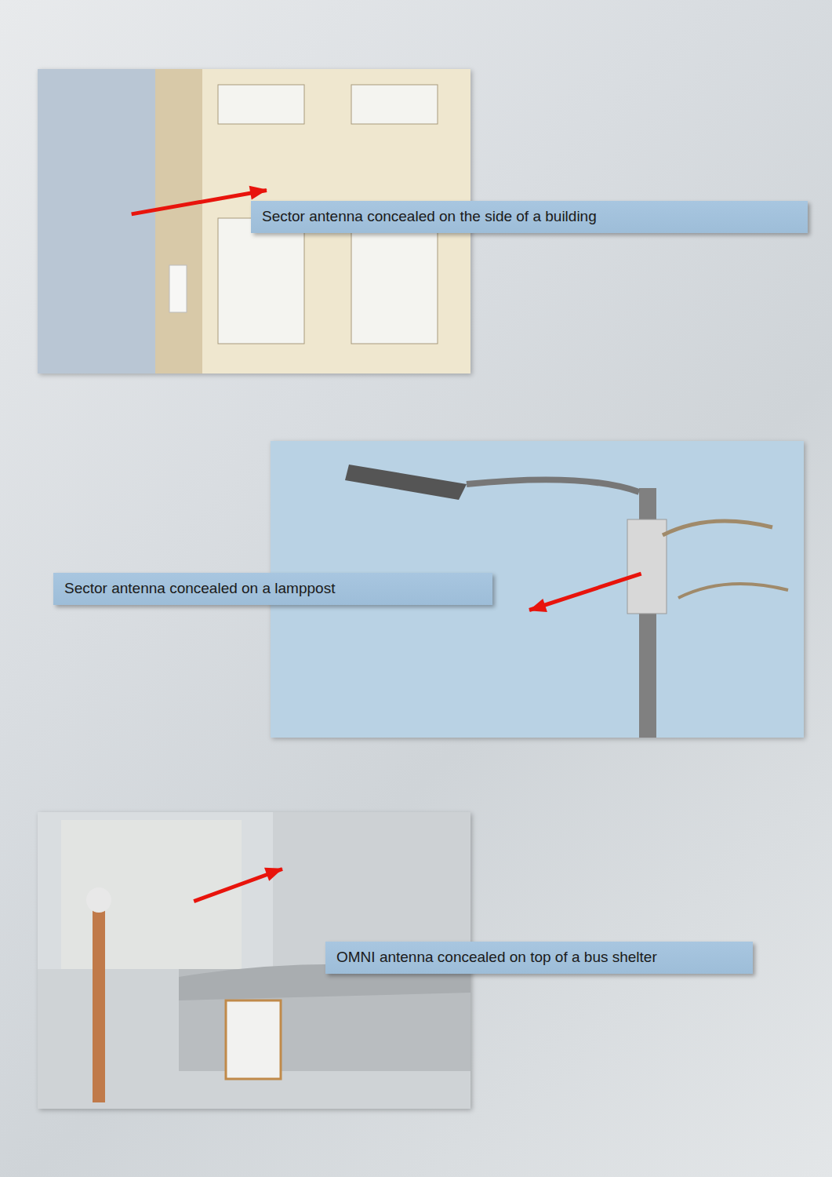Sector antenna concealed on the side of a building
Sector antenna concealed on a lamppost
OMNI antenna concealed on top of a bus shelter